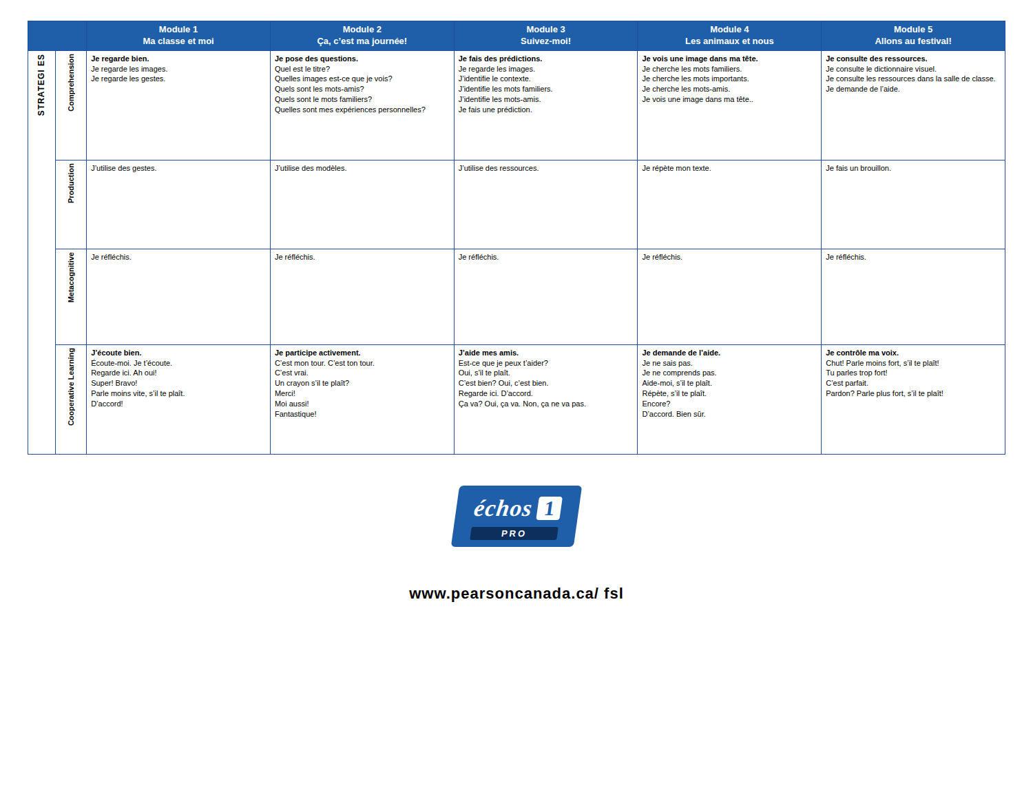| | Module 1 Ma classe et moi | Module 2 Ça, c’est ma journée! | Module 3 Suivez-moi! | Module 4 Les animaux et nous | Module 5 Allons au festival! |
| --- | --- | --- | --- | --- | --- |
| STRATEGI ES | Comprehension | Je regarde bien. Je regarde les images. Je regarde les gestes. | Je pose des questions. Quel est le titre? Quelles images est-ce que je vois? Quels sont les mots-amis? Quels sont le mots familiers? Quelles sont mes expériences personnelles? | Je fais des prédictions. Je regarde les images. J’identifie le contexte. J’identifie les mots familiers. J’identifie les mots-amis. Je fais une prédiction. | Je vois une image dans ma tête. Je cherche les mots familiers. Je cherche les mots importants. Je cherche les mots-amis. Je vois une image dans ma tête.. | Je consulte des ressources. Je consulte le dictionnaire visuel. Je consulte les ressources dans la salle de classe. Je demande de l’aide. |
| Production | J’utilise des gestes. | J’utilise des modèles. | J’utilise des ressources. | Je répète mon texte. | Je fais un brouillon. |
| Metacognitive | Je réfléchis. | Je réfléchis. | Je réfléchis. | Je réfléchis. | Je réfléchis. |
| Cooperative Learning | J’écoute bien. Écoute-moi. Je t’écoute. Regarde ici. Ah oui! Super! Bravo! Parle moins vite, s’il te plaît. D’accord! | Je participe activement. C’est mon tour. C’est ton tour. C’est vrai. Un crayon s’il te plaît? Merci! Moi aussi! Fantastique! | J’aide mes amis. Est-ce que je peux t’aider? Oui, s’il te plaît. C’est bien? Oui, c’est bien. Regarde ici. D’accord. Ça va? Oui, ça va. Non, ça ne va pas. | Je demande de l’aide. Je ne sais pas. Je ne comprends pas. Aide-moi, s’il te plaît. Répète, s’il te plaît. Encore? D’accord. Bien sûr. | Je contrôle ma voix. Chut! Parle moins fort, s’il te plaît! Tu parles trop fort! C’est parfait. Pardon? Parle plus fort, s’il te plaît! |
échos 1 PRO
www.pearsoncanada.ca/ fsl